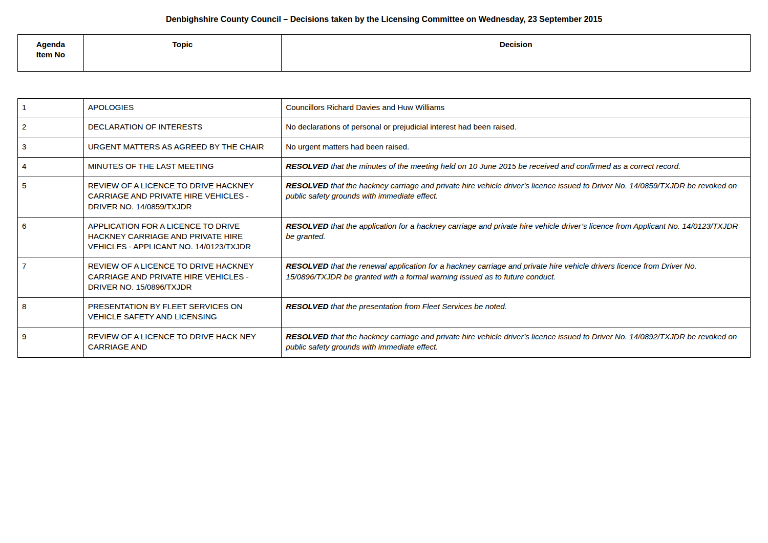Denbighshire County Council – Decisions taken by the Licensing Committee on Wednesday, 23 September 2015
| Agenda Item No | Topic | Decision |
| 1 | Apologies | Councillors Richard Davies and Huw Williams |
| 2 | Declaration of Interests | No declarations of personal or prejudicial interest had been raised. |
| 3 | Urgent Matters as agreed by the Chair | No urgent matters had been raised. |
| 4 | Minutes of the last meeting | RESOLVED that the minutes of the meeting held on 10 June 2015 be received and confirmed as a correct record. |
| 5 | Review of a Licence to Drive Hackney Carriage and Private Hire Vehicles - Driver No. 14/0859/TXJDR | RESOLVED that the hackney carriage and private hire vehicle driver’s licence issued to Driver No. 14/0859/TXJDR be revoked on public safety grounds with immediate effect. |
| 6 | Application for a Licence to Drive Hackney Carriage and Private Hire Vehicles - Applicant No. 14/0123/TXJDR | RESOLVED that the application for a hackney carriage and private hire vehicle driver’s licence from Applicant No. 14/0123/TXJDR be granted. |
| 7 | Review of a Licence to Drive Hackney Carriage and Private Hire Vehicles - Driver No. 15/0896/TXJDR | RESOLVED that the renewal application for a hackney carriage and private hire vehicle drivers licence from Driver No. 15/0896/TXJDR be granted with a formal warning issued as to future conduct. |
| 8 | Presentation by Fleet Services on Vehicle Safety and Licensing | RESOLVED that the presentation from Fleet Services be noted. |
| 9 | Review of a Licence to Drive Hack ney Carriage and | RESOLVED that the hackney carriage and private hire vehicle driver’s licence issued to Driver No. 14/0892/TXJDR be revoked on public safety grounds with immediate effect. |